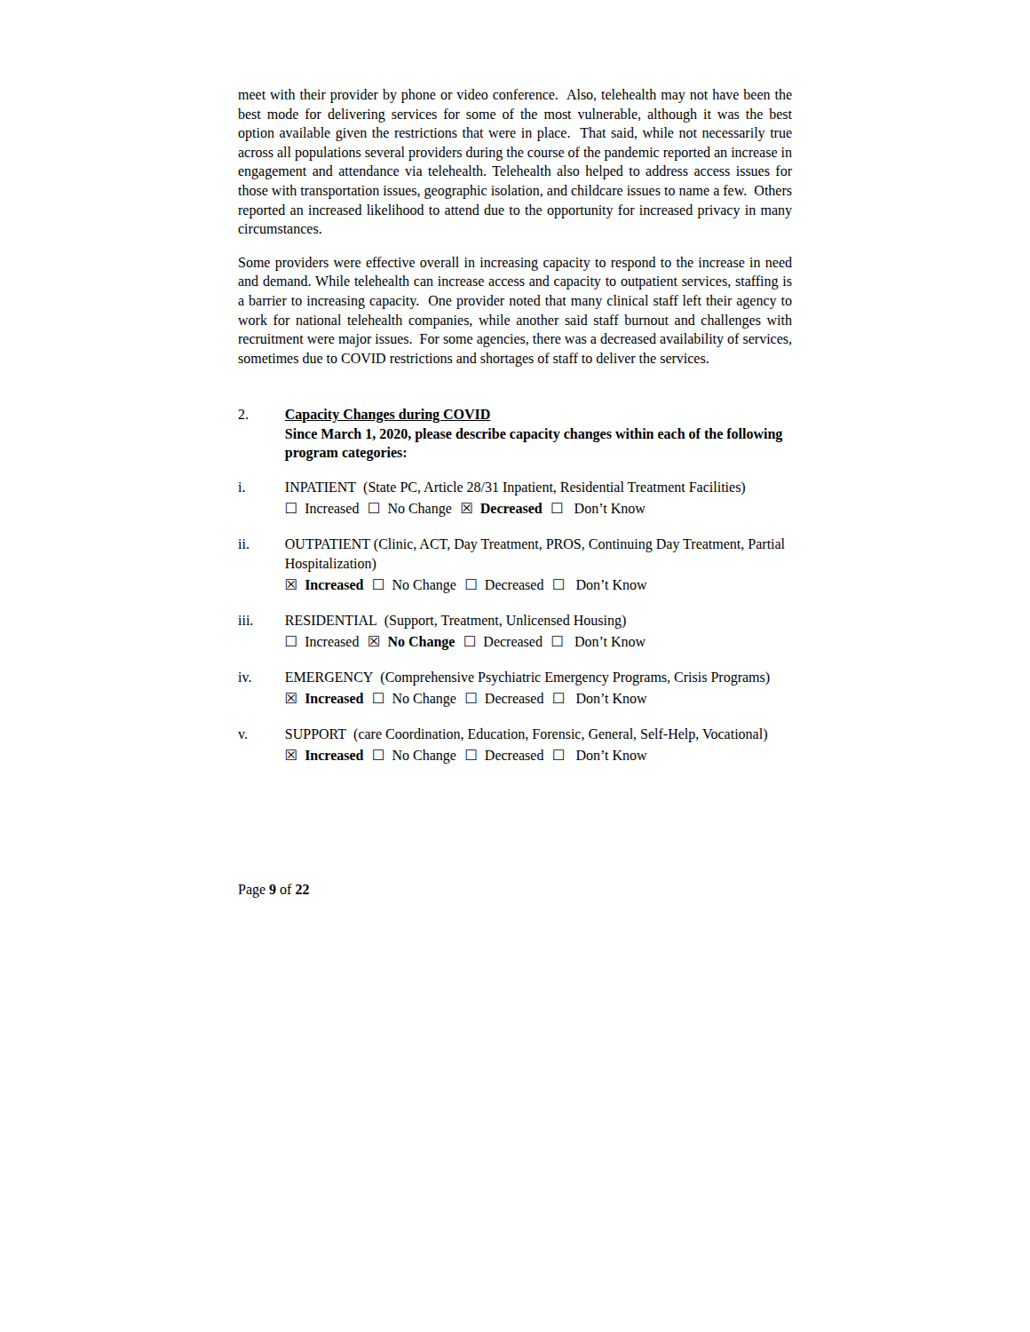meet with their provider by phone or video conference. Also, telehealth may not have been the best mode for delivering services for some of the most vulnerable, although it was the best option available given the restrictions that were in place. That said, while not necessarily true across all populations several providers during the course of the pandemic reported an increase in engagement and attendance via telehealth. Telehealth also helped to address access issues for those with transportation issues, geographic isolation, and childcare issues to name a few. Others reported an increased likelihood to attend due to the opportunity for increased privacy in many circumstances.
Some providers were effective overall in increasing capacity to respond to the increase in need and demand. While telehealth can increase access and capacity to outpatient services, staffing is a barrier to increasing capacity. One provider noted that many clinical staff left their agency to work for national telehealth companies, while another said staff burnout and challenges with recruitment were major issues. For some agencies, there was a decreased availability of services, sometimes due to COVID restrictions and shortages of staff to deliver the services.
2. Capacity Changes during COVID Since March 1, 2020, please describe capacity changes within each of the following program categories:
i.
INPATIENT (State PC, Article 28/31 Inpatient, Residential Treatment Facilities)
☐ Increased ☐ No Change ☒ Decreased ☐ Don’t Know
ii.
OUTPATIENT (Clinic, ACT, Day Treatment, PROS, Continuing Day Treatment, Partial Hospitalization)
☒ Increased ☐ No Change ☐ Decreased ☐ Don’t Know
iii.
RESIDENTIAL (Support, Treatment, Unlicensed Housing)
☐ Increased ☒ No Change ☐ Decreased ☐ Don’t Know
iv.
EMERGENCY (Comprehensive Psychiatric Emergency Programs, Crisis Programs)
☒ Increased ☐ No Change ☐ Decreased ☐ Don’t Know
v.
SUPPORT (care Coordination, Education, Forensic, General, Self-Help, Vocational)
☒ Increased ☐ No Change ☐ Decreased ☐ Don’t Know
Page 9 of 22